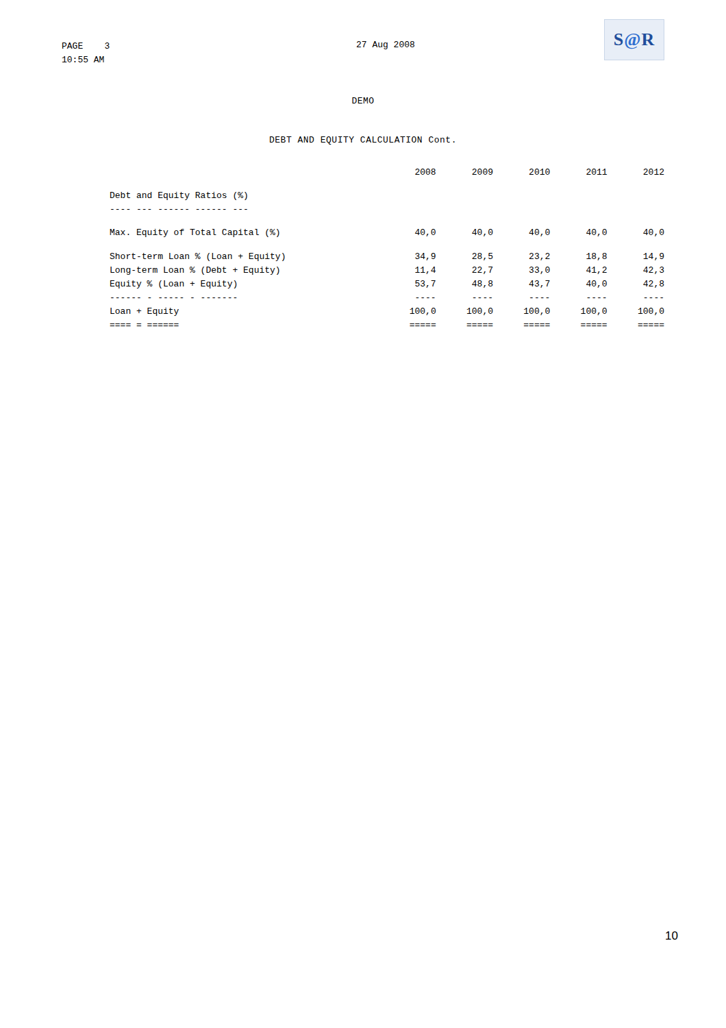S@R
PAGE 3 10:55 AM
27 Aug 2008
DEMO
DEBT AND EQUITY CALCULATION Cont.
| | 2008 | 2009 | 2010 | 2011 | 2012 |
| Debt and Equity Ratios (%) | | | | | |
| ---- --- ------ ------ --- | | | | | |
| Max. Equity of Total Capital (%) | 40,0 | 40,0 | 40,0 | 40,0 | 40,0 |
| Short-term Loan % (Loan + Equity) | 34,9 | 28,5 | 23,2 | 18,8 | 14,9 |
| Long-term Loan % (Debt + Equity) | 11,4 | 22,7 | 33,0 | 41,2 | 42,3 |
| Equity % (Loan + Equity) | 53,7 | 48,8 | 43,7 | 40,0 | 42,8 |
| ------ - ----- - ------- | ---- | ---- | ---- | ---- | ---- |
| Loan + Equity | 100,0 | 100,0 | 100,0 | 100,0 | 100,0 |
| ==== = ====== | ===== | ===== | ===== | ===== | ===== |
10